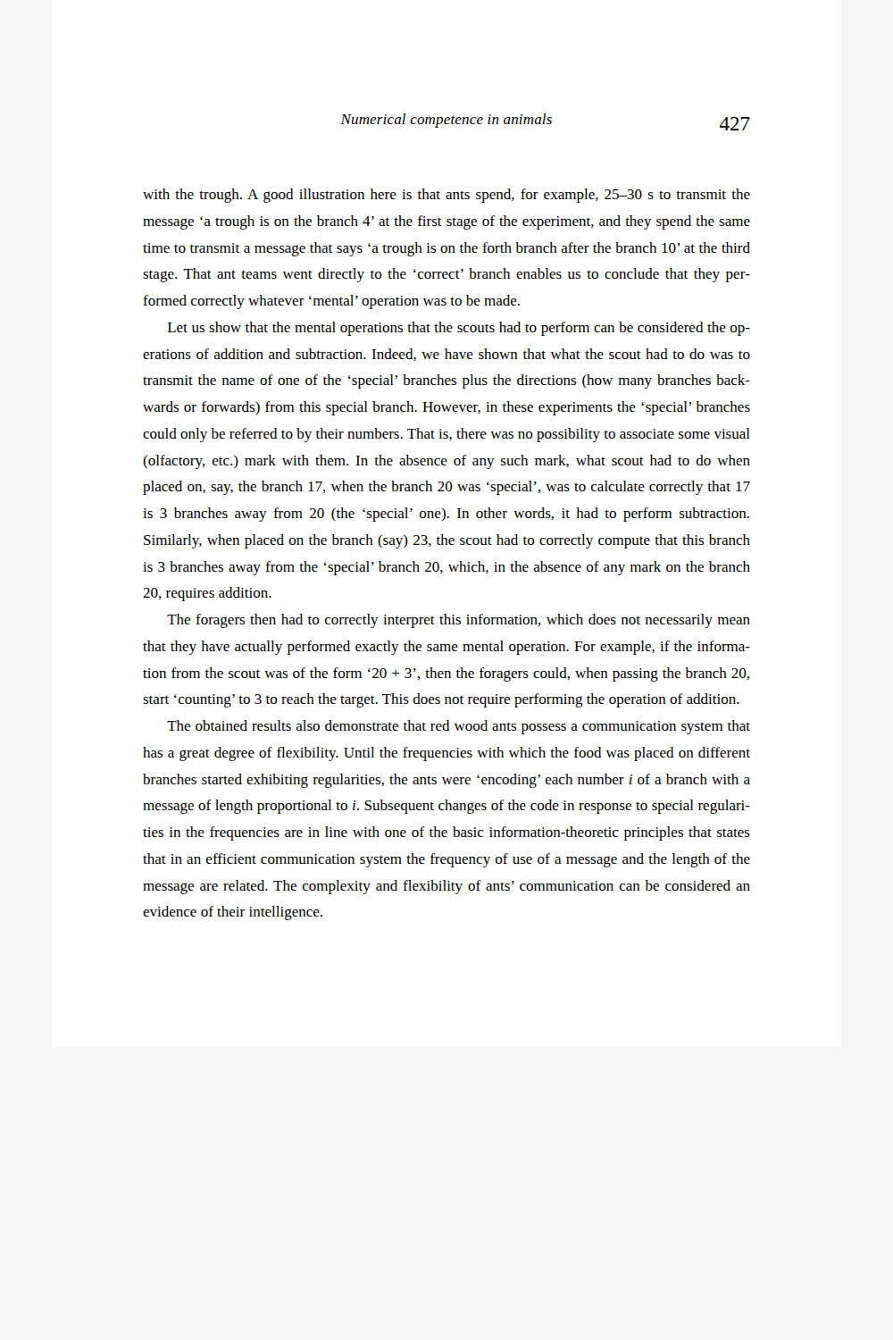Numerical competence in animals 427
with the trough. A good illustration here is that ants spend, for example, 25–30 s to transmit the message ‘a trough is on the branch 4’ at the first stage of the experiment, and they spend the same time to transmit a message that says ‘a trough is on the forth branch after the branch 10’ at the third stage. That ant teams went directly to the ‘correct’ branch enables us to conclude that they performed correctly whatever ‘mental’ operation was to be made.
Let us show that the mental operations that the scouts had to perform can be considered the operations of addition and subtraction. Indeed, we have shown that what the scout had to do was to transmit the name of one of the ‘special’ branches plus the directions (how many branches backwards or forwards) from this special branch. However, in these experiments the ‘special’ branches could only be referred to by their numbers. That is, there was no possibility to associate some visual (olfactory, etc.) mark with them. In the absence of any such mark, what scout had to do when placed on, say, the branch 17, when the branch 20 was ‘special’, was to calculate correctly that 17 is 3 branches away from 20 (the ‘special’ one). In other words, it had to perform subtraction. Similarly, when placed on the branch (say) 23, the scout had to correctly compute that this branch is 3 branches away from the ‘special’ branch 20, which, in the absence of any mark on the branch 20, requires addition.
The foragers then had to correctly interpret this information, which does not necessarily mean that they have actually performed exactly the same mental operation. For example, if the information from the scout was of the form ‘20 + 3’, then the foragers could, when passing the branch 20, start ‘counting’ to 3 to reach the target. This does not require performing the operation of addition.
The obtained results also demonstrate that red wood ants possess a communication system that has a great degree of flexibility. Until the frequencies with which the food was placed on different branches started exhibiting regularities, the ants were ‘encoding’ each number i of a branch with a message of length proportional to i. Subsequent changes of the code in response to special regularities in the frequencies are in line with one of the basic information-theoretic principles that states that in an efficient communication system the frequency of use of a message and the length of the message are related. The complexity and flexibility of ants’ communication can be considered an evidence of their intelligence.